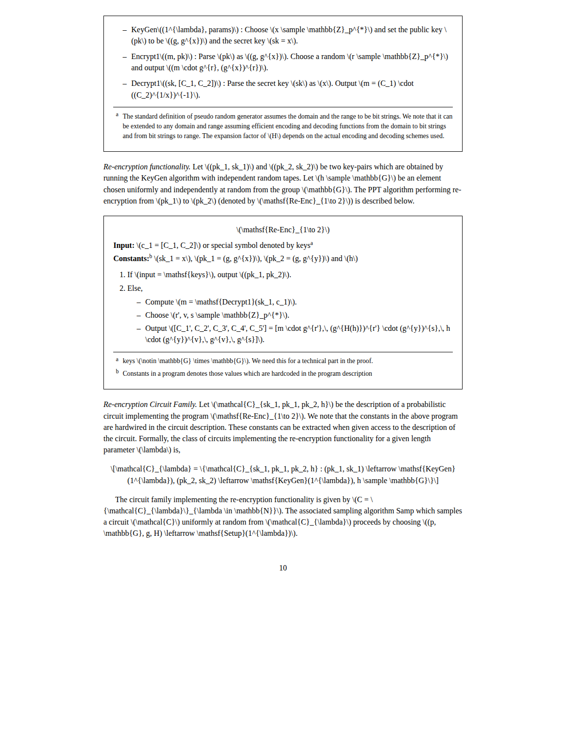KeyGen\((1^{\lambda}, params)\) : Choose \(x \sample \mathbb{Z}_p^{*}\) and set the public key \(pk\) to be \((g, g^{x})\) and the secret key \(sk = x\).
Encrypt1\((m, pk)\) : Parse \(pk\) as \((g, g^{x})\). Choose a random \(r \sample \mathbb{Z}_p^{*}\) and output \((m \cdot g^{r}, (g^{x})^{r})\).
Decrypt1\((sk, [C_1, C_2])\) : Parse the secret key \(sk\) as \(x\). Output \(m = (C_1) \cdot ((C_2)^{1/x})^{-1}\).
a The standard definition of pseudo random generator assumes the domain and the range to be bit strings. We note that it can be extended to any domain and range assuming efficient encoding and decoding functions from the domain to bit strings and from bit strings to range. The expansion factor of \(H\) depends on the actual encoding and decoding schemes used.
Re-encryption functionality. Let \((pk_1, sk_1)\) and \((pk_2, sk_2)\) be two key-pairs which are obtained by running the KeyGen algorithm with independent random tapes. Let \(h \sample \mathbb{G}\) be an element chosen uniformly and independently at random from the group \(\mathbb{G}\). The PPT algorithm performing re-encryption from \(pk_1\) to \(pk_2\) (denoted by \(\mathsf{Re-Enc}_{1\to 2}\)) is described below.
\(\mathsf{Re-Enc}_{1\to 2}\)
Input: \(c_1 = [C_1, C_2]\) or special symbol denoted by keysa
Constants:b \(sk_1 = x\), \(pk_1 = (g, g^{x})\), \(pk_2 = (g, g^{y})\) and \(h\)
If \(input = \mathsf{keys}\), output \((pk_1, pk_2)\).
Else,
Compute \(m = \mathsf{Decrypt1}(sk_1, c_1)\).
Choose \(r', v, s \sample \mathbb{Z}_p^{*}\).
Output \([C_1', C_2', C_3', C_4', C_5'] = [m \cdot g^{r'},\, (g^{H(h)})^{r'} \cdot (g^{y})^{s},\, h \cdot (g^{y})^{v},\, g^{v},\, g^{s}]\).
a keys \(\notin \mathbb{G} \times \mathbb{G}\). We need this for a technical part in the proof.
b Constants in a program denotes those values which are hardcoded in the program description
Re-encryption Circuit Family. Let \(\mathcal{C}_{sk_1, pk_1, pk_2, h}\) be the description of a probabilistic circuit implementing the program \(\mathsf{Re-Enc}_{1\to 2}\). We note that the constants in the above program are hardwired in the circuit description. These constants can be extracted when given access to the description of the circuit. Formally, the class of circuits implementing the re-encryption functionality for a given length parameter \(\lambda\) is,
\[\mathcal{C}_{\lambda} = \{\mathcal{C}_{sk_1, pk_1, pk_2, h} : (pk_1, sk_1) \leftarrow \mathsf{KeyGen}(1^{\lambda}), (pk_2, sk_2) \leftarrow \mathsf{KeyGen}(1^{\lambda}), h \sample \mathbb{G}\}\]
The circuit family implementing the re-encryption functionality is given by \(C = \{\mathcal{C}_{\lambda}\}_{\lambda \in \mathbb{N}}\). The associated sampling algorithm Samp which samples a circuit \(\mathcal{C}\) uniformly at random from \(\mathcal{C}_{\lambda}\) proceeds by choosing \((p, \mathbb{G}, g, H) \leftarrow \mathsf{Setup}(1^{\lambda})\).
10